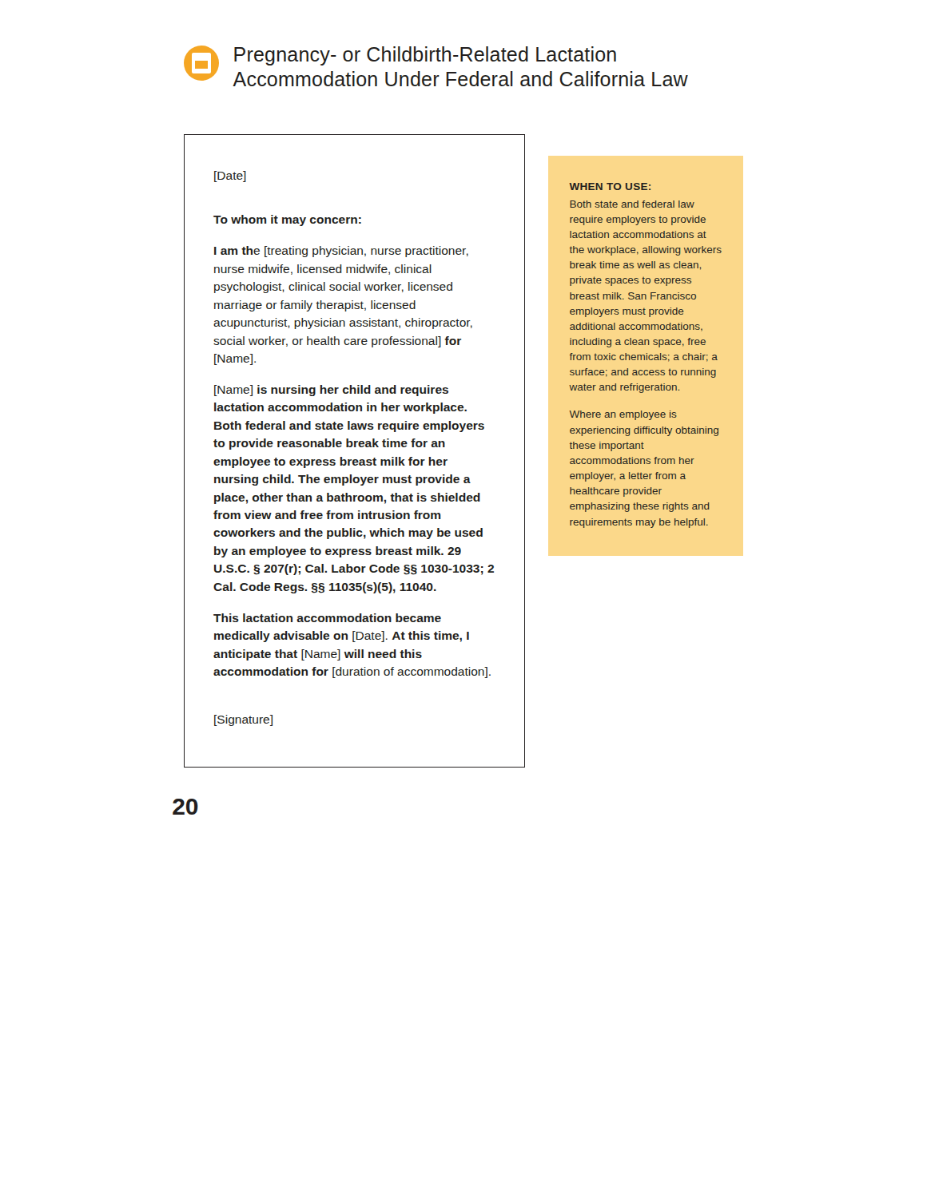Pregnancy- or Childbirth-Related Lactation
Accommodation Under Federal and California Law
[Date]
To whom it may concern:
I am the [treating physician, nurse practitioner, nurse midwife, licensed midwife, clinical psychologist, clinical social worker, licensed marriage or family therapist, licensed acupuncturist, physician assistant, chiropractor, social worker, or health care professional] for [Name].
[Name] is nursing her child and requires lactation accommodation in her workplace. Both federal and state laws require employers to provide reasonable break time for an employee to express breast milk for her nursing child. The employer must provide a place, other than a bathroom, that is shielded from view and free from intrusion from coworkers and the public, which may be used by an employee to express breast milk. 29 U.S.C. § 207(r); Cal. Labor Code §§ 1030-1033; 2 Cal. Code Regs. §§ 11035(s)(5), 11040.
This lactation accommodation became medically advisable on [Date]. At this time, I anticipate that [Name] will need this accommodation for [duration of accommodation].
[Signature]
WHEN TO USE:
Both state and federal law require employers to provide lactation accommodations at the workplace, allowing workers break time as well as clean, private spaces to express breast milk. San Francisco employers must provide additional accommodations, including a clean space, free from toxic chemicals; a chair; a surface; and access to running water and refrigeration.
Where an employee is experiencing difficulty obtaining these important accommodations from her employer, a letter from a healthcare provider emphasizing these rights and requirements may be helpful.
20